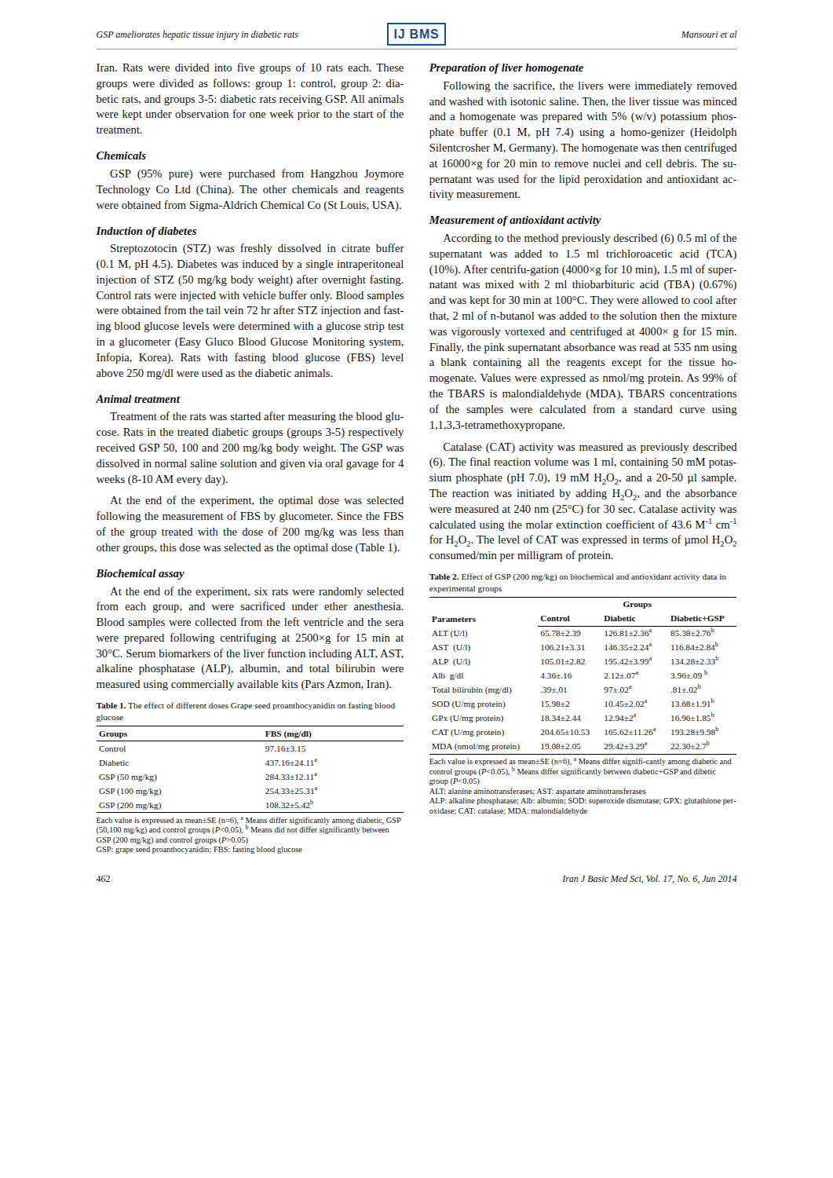GSP ameliorates hepatic tissue injury in diabetic rats
IJ BMS
Mansouri et al
Iran. Rats were divided into five groups of 10 rats each. These groups were divided as follows: group 1: control, group 2: diabetic rats, and groups 3-5: diabetic rats receiving GSP. All animals were kept under observation for one week prior to the start of the treatment.
Chemicals
GSP (95% pure) were purchased from Hangzhou Joymore Technology Co Ltd (China). The other chemicals and reagents were obtained from Sigma-Aldrich Chemical Co (St Louis, USA).
Induction of diabetes
Streptozotocin (STZ) was freshly dissolved in citrate buffer (0.1 M, pH 4.5). Diabetes was induced by a single intraperitoneal injection of STZ (50 mg/kg body weight) after overnight fasting. Control rats were injected with vehicle buffer only. Blood samples were obtained from the tail vein 72 hr after STZ injection and fasting blood glucose levels were determined with a glucose strip test in a glucometer (Easy Gluco Blood Glucose Monitoring system, Infopia, Korea). Rats with fasting blood glucose (FBS) level above 250 mg/dl were used as the diabetic animals.
Animal treatment
Treatment of the rats was started after measuring the blood glucose. Rats in the treated diabetic groups (groups 3-5) respectively received GSP 50, 100 and 200 mg/kg body weight. The GSP was dissolved in normal saline solution and given via oral gavage for 4 weeks (8-10 AM every day).
At the end of the experiment, the optimal dose was selected following the measurement of FBS by glucometer. Since the FBS of the group treated with the dose of 200 mg/kg was less than other groups, this dose was selected as the optimal dose (Table 1).
Biochemical assay
At the end of the experiment, six rats were randomly selected from each group, and were sacrificed under ether anesthesia. Blood samples were collected from the left ventricle and the sera were prepared following centrifuging at 2500×g for 15 min at 30°C. Serum biomarkers of the liver function including ALT, AST, alkaline phosphatase (ALP), albumin, and total bilirubin were measured using commercially available kits (Pars Azmon, Iran).
Table 1. The effect of different doses Grape seed proanthocyanidin on fasting blood glucose
| Groups | FBS (mg/dl) |
| --- | --- |
| Control | 97.16±3.15 |
| Diabetic | 437.16±24.11 a |
| GSP (50 mg/kg) | 284.33±12.11 a |
| GSP (100 mg/kg) | 254.33±25.31 a |
| GSP (200 mg/kg) | 108.32±5.42 b |
Each value is expressed as mean±SE (n=6), a Means differ significantly among diabetic, GSP (50,100 mg/kg) and control groups (P<0.05), b Means did not differ significantly between GSP (200 mg/kg) and control groups (P>0.05)
GSP: grape seed proanthocyanidin; FBS: fasting blood glucose
Preparation of liver homogenate
Following the sacrifice, the livers were immediately removed and washed with isotonic saline. Then, the liver tissue was minced and a homogenate was prepared with 5% (w/v) potassium phosphate buffer (0.1 M, pH 7.4) using a homo-genizer (Heidolph Silentcrosher M, Germany). The homogenate was then centrifuged at 16000×g for 20 min to remove nuclei and cell debris. The supernatant was used for the lipid peroxidation and antioxidant activity measurement.
Measurement of antioxidant activity
According to the method previously described (6) 0.5 ml of the supernatant was added to 1.5 ml trichloroacetic acid (TCA) (10%). After centrifu-gation (4000×g for 10 min), 1.5 ml of supernatant was mixed with 2 ml thiobarbituric acid (TBA) (0.67%) and was kept for 30 min at 100°C. They were allowed to cool after that, 2 ml of n-butanol was added to the solution then the mixture was vigorously vortexed and centrifuged at 4000× g for 15 min. Finally, the pink supernatant absorbance was read at 535 nm using a blank containing all the reagents except for the tissue homogenate. Values were expressed as nmol/mg protein. As 99% of the TBARS is malondialdehyde (MDA), TBARS concentrations of the samples were calculated from a standard curve using 1,1,3,3-tetramethoxypropane.
Catalase (CAT) activity was measured as previously described (6). The final reaction volume was 1 ml, containing 50 mM potassium phosphate (pH 7.0), 19 mM H2O2, and a 20-50 µl sample. The reaction was initiated by adding H2O2, and the absorbance were measured at 240 nm (25°C) for 30 sec. Catalase activity was calculated using the molar extinction coefficient of 43.6 M-1 cm-1 for H2O2. The level of CAT was expressed in terms of µmol H2O2 consumed/min per milligram of protein.
Table 2. Effect of GSP (200 mg/kg) on biochemical and antioxidant activity data in experimental groups
| Parameters | Groups |
| --- | --- |
| Control | Diabetic | Diabetic+GSP |
| ALT (U/l) | 65.78±2.39 | 126.81±2.36 a | 85.38±2.76 b |
| AST (U/l) | 106.21±3.31 | 146.35±2.24 a | 116.84±2.84 b |
| ALP (U/l) | 105.01±2.82 | 195.42±3.99 a | 134.28±2.33 b |
| Alb g/dl | 4.36±.16 | 2.12±.07 a | 3.96±.09 b |
| Total bilirubin (mg/dl) | .39±.01 | 97±.02 a | .81±.02 b |
| SOD (U/mg protein) | 15.98±2 | 10.45±2.02 a | 13.68±1.91 b |
| GPx (U/mg protein) | 18.34±2.44 | 12.94±2 a | 16.96±1.85 b |
| CAT (U/mg protein) | 204.65±10.53 | 165.62±11.26 a | 193.28±9.98 b |
| MDA (nmol/mg protein) | 19.08±2.05 | 29.42±3.29 a | 22.30±2.7 b |
Each value is expressed as mean±SE (n=6), a Means differ signifi-cantly among diabetic and control groups (P<0.05), b Means differ significantly between diabetic+GSP and dibetic group (P<0.05)
ALT: alanine aminotransferases; AST: aspartate aminotransferases
ALP: alkaline phosphatase; Alb: albumin; SOD: superoxide dismutase; GPX: glutathione peroxidase; CAT: catalase; MDA: malondialdehyde
462
Iran J Basic Med Sci, Vol. 17, No. 6, Jun 2014